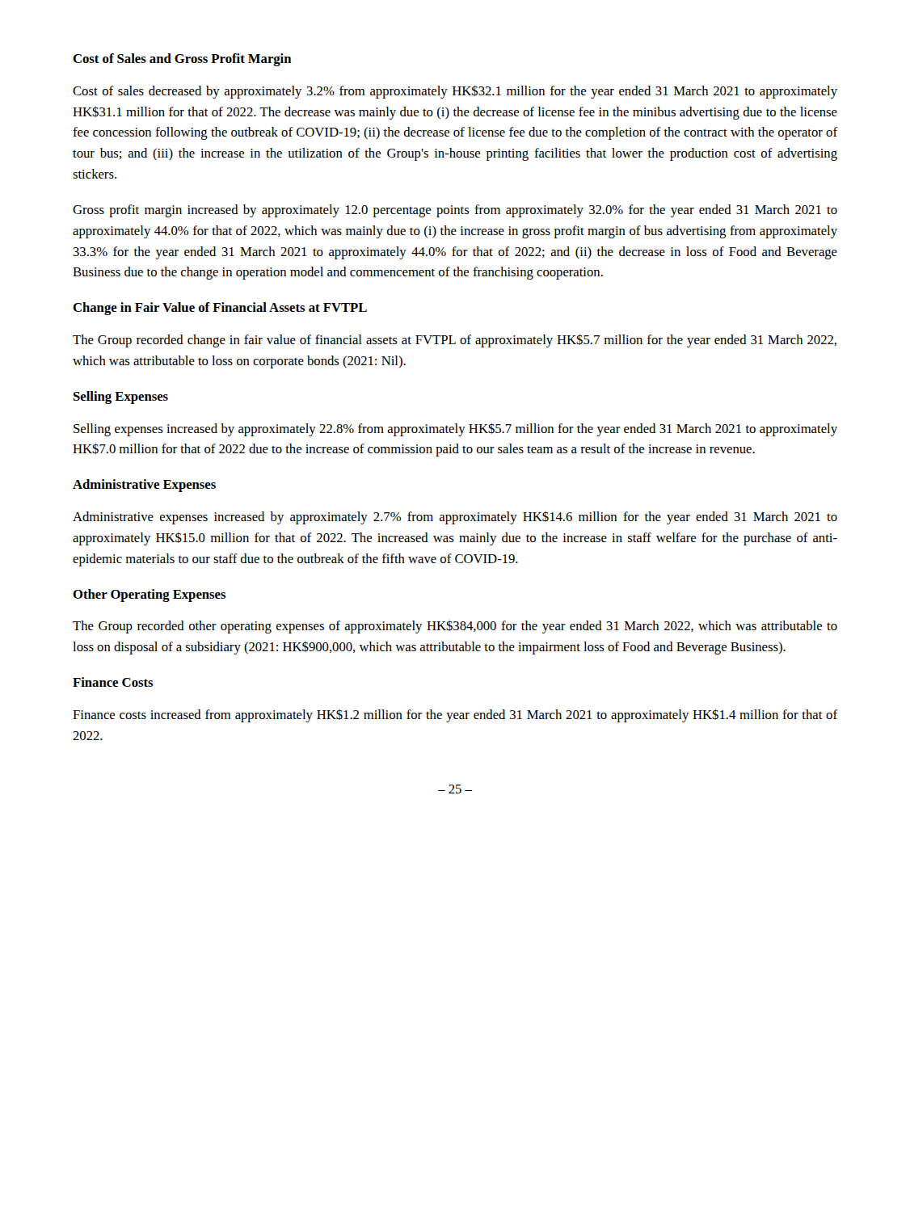Cost of Sales and Gross Profit Margin
Cost of sales decreased by approximately 3.2% from approximately HK$32.1 million for the year ended 31 March 2021 to approximately HK$31.1 million for that of 2022. The decrease was mainly due to (i) the decrease of license fee in the minibus advertising due to the license fee concession following the outbreak of COVID-19; (ii) the decrease of license fee due to the completion of the contract with the operator of tour bus; and (iii) the increase in the utilization of the Group's in-house printing facilities that lower the production cost of advertising stickers.
Gross profit margin increased by approximately 12.0 percentage points from approximately 32.0% for the year ended 31 March 2021 to approximately 44.0% for that of 2022, which was mainly due to (i) the increase in gross profit margin of bus advertising from approximately 33.3% for the year ended 31 March 2021 to approximately 44.0% for that of 2022; and (ii) the decrease in loss of Food and Beverage Business due to the change in operation model and commencement of the franchising cooperation.
Change in Fair Value of Financial Assets at FVTPL
The Group recorded change in fair value of financial assets at FVTPL of approximately HK$5.7 million for the year ended 31 March 2022, which was attributable to loss on corporate bonds (2021: Nil).
Selling Expenses
Selling expenses increased by approximately 22.8% from approximately HK$5.7 million for the year ended 31 March 2021 to approximately HK$7.0 million for that of 2022 due to the increase of commission paid to our sales team as a result of the increase in revenue.
Administrative Expenses
Administrative expenses increased by approximately 2.7% from approximately HK$14.6 million for the year ended 31 March 2021 to approximately HK$15.0 million for that of 2022. The increased was mainly due to the increase in staff welfare for the purchase of anti-epidemic materials to our staff due to the outbreak of the fifth wave of COVID-19.
Other Operating Expenses
The Group recorded other operating expenses of approximately HK$384,000 for the year ended 31 March 2022, which was attributable to loss on disposal of a subsidiary (2021: HK$900,000, which was attributable to the impairment loss of Food and Beverage Business).
Finance Costs
Finance costs increased from approximately HK$1.2 million for the year ended 31 March 2021 to approximately HK$1.4 million for that of 2022.
– 25 –